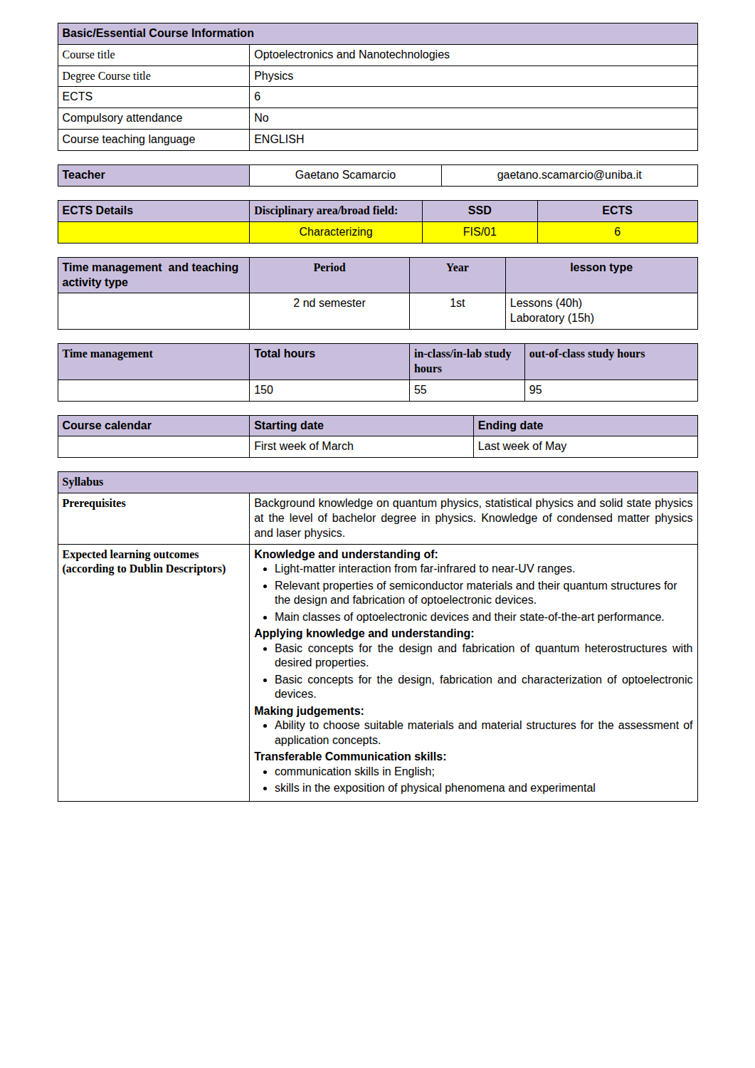| Basic/Essential Course Information |
| Course title | Optoelectronics and Nanotechnologies |
| Degree Course title | Physics |
| ECTS | 6 |
| Compulsory attendance | No |
| Course teaching language | ENGLISH |
| Teacher | Gaetano Scamarcio | gaetano.scamarcio@uniba.it |
| ECTS Details | Disciplinary area/broad field: | SSD | ECTS |
| | Characterizing | FIS/01 | 6 |
| Time management and teaching activity type | Period | Year | lesson type |
| | 2 nd semester | 1st | Lessons (40h) Laboratory (15h) |
| Time management | Total hours | in-class/in-lab study hours | out-of-class study hours |
| | 150 | 55 | 95 |
| Course calendar | Starting date | Ending date |
| | First week of March | Last week of May |
| Syllabus |
| Prerequisites | Background knowledge on quantum physics, statistical physics and solid state physics at the level of bachelor degree in physics. Knowledge of condensed matter physics and laser physics. |
| Expected learning outcomes (according to Dublin Descriptors) | Knowledge and understanding of: Light-matter interaction from far-infrared to near-UV ranges. Relevant properties of semiconductor materials and their quantum structures for the design and fabrication of optoelectronic devices. Main classes of optoelectronic devices and their state-of-the-art performance. Applying knowledge and understanding: Basic concepts for the design and fabrication of quantum heterostructures with desired properties. Basic concepts for the design, fabrication and characterization of optoelectronic devices. Making judgements: Ability to choose suitable materials and material structures for the assessment of application concepts. Transferable Communication skills: communication skills in English; skills in the exposition of physical phenomena and experimental |